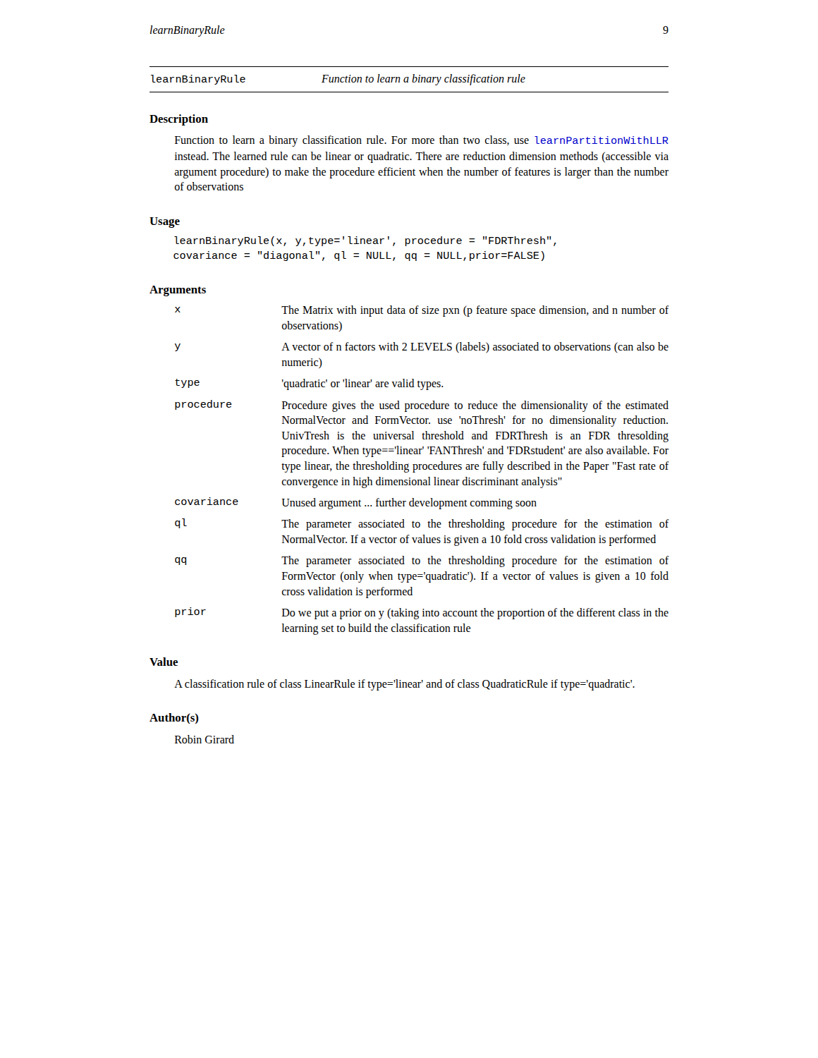learnBinaryRule 9
learnBinaryRule Function to learn a binary classification rule
Description
Function to learn a binary classification rule. For more than two class, use learnPartitionWithLLR instead. The learned rule can be linear or quadratic. There are reduction dimension methods (accessible via argument procedure) to make the procedure efficient when the number of features is larger than the number of observations
Usage
learnBinaryRule(x, y,type='linear', procedure = "FDRThresh",
covariance = "diagonal", ql = NULL, qq = NULL,prior=FALSE)
Arguments
x
The Matrix with input data of size pxn (p feature space dimension, and n number of observations)
y
A vector of n factors with 2 LEVELS (labels) associated to observations (can also be numeric)
type
'quadratic' or 'linear' are valid types.
procedure
Procedure gives the used procedure to reduce the dimensionality of the estimated NormalVector and FormVector. use 'noThresh' for no dimensionality reduction. UnivTresh is the universal threshold and FDRThresh is an FDR thresolding procedure. When type=='linear' 'FANThresh' and 'FDRstudent' are also available. For type linear, the thresholding procedures are fully described in the Paper "Fast rate of convergence in high dimensional linear discriminant analysis"
covariance
Unused argument ... further development comming soon
ql
The parameter associated to the thresholding procedure for the estimation of NormalVector. If a vector of values is given a 10 fold cross validation is performed
qq
The parameter associated to the thresholding procedure for the estimation of FormVector (only when type='quadratic'). If a vector of values is given a 10 fold cross validation is performed
prior
Do we put a prior on y (taking into account the proportion of the different class in the learning set to build the classification rule
Value
A classification rule of class LinearRule if type='linear' and of class QuadraticRule if type='quadratic'.
Author(s)
Robin Girard